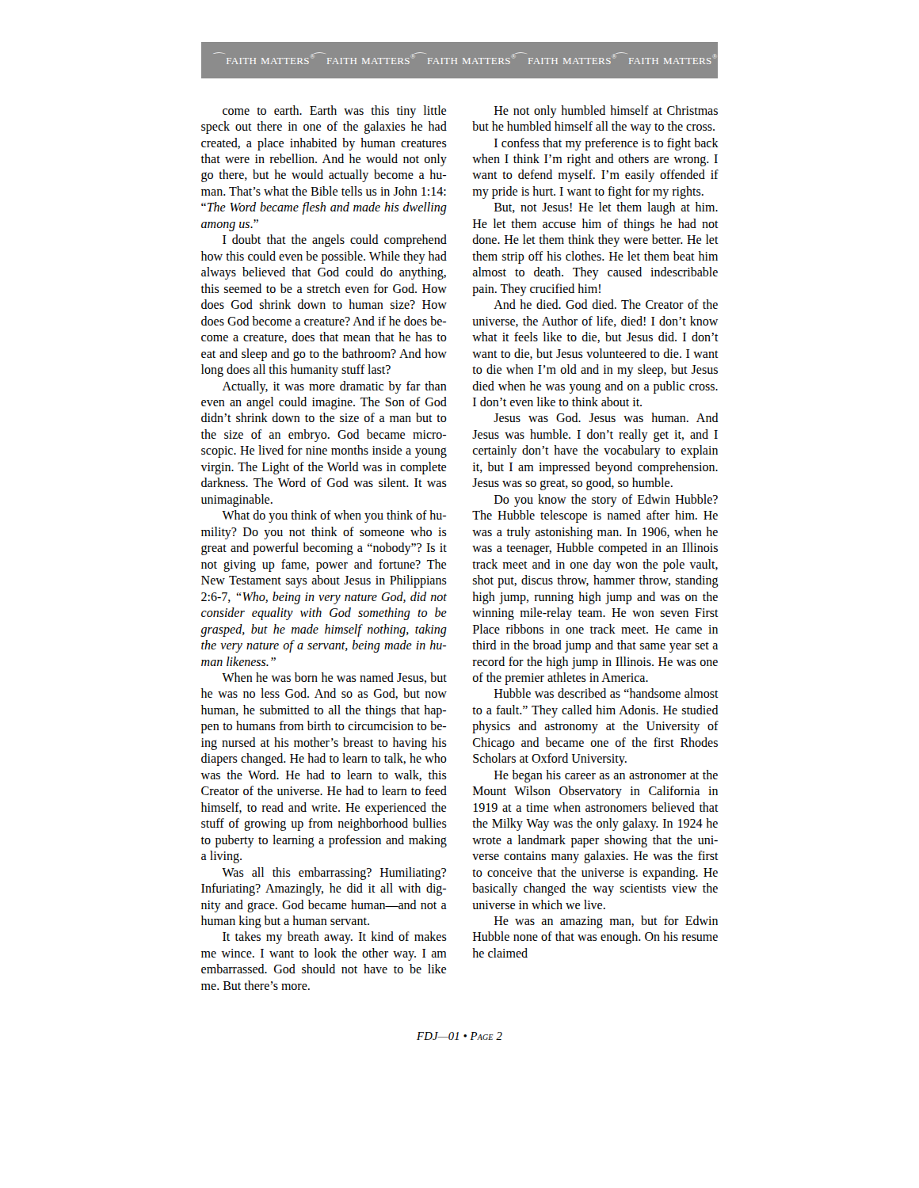⌒faith matters® ⌒faith matters® ⌒faith matters® ⌒faith matters® ⌒faith matters®
come to earth. Earth was this tiny little speck out there in one of the galaxies he had created, a place inhabited by human creatures that were in rebellion. And he would not only go there, but he would actually become a human. That’s what the Bible tells us in John 1:14: “The Word became flesh and made his dwelling among us.”
I doubt that the angels could comprehend how this could even be possible. While they had always believed that God could do anything, this seemed to be a stretch even for God. How does God shrink down to human size? How does God become a creature? And if he does become a creature, does that mean that he has to eat and sleep and go to the bathroom? And how long does all this humanity stuff last?
Actually, it was more dramatic by far than even an angel could imagine. The Son of God didn’t shrink down to the size of a man but to the size of an embryo. God became microscopic. He lived for nine months inside a young virgin. The Light of the World was in complete darkness. The Word of God was silent. It was unimaginable.
What do you think of when you think of humility? Do you not think of someone who is great and powerful becoming a “nobody”? Is it not giving up fame, power and fortune? The New Testament says about Jesus in Philippians 2:6-7, “Who, being in very nature God, did not consider equality with God something to be grasped, but he made himself nothing, taking the very nature of a servant, being made in human likeness.”
When he was born he was named Jesus, but he was no less God. And so as God, but now human, he submitted to all the things that happen to humans from birth to circumcision to being nursed at his mother’s breast to having his diapers changed. He had to learn to talk, he who was the Word. He had to learn to walk, this Creator of the universe. He had to learn to feed himself, to read and write. He experienced the stuff of growing up from neighborhood bullies to puberty to learning a profession and making a living.
Was all this embarrassing? Humiliating? Infuriating? Amazingly, he did it all with dignity and grace. God became human—and not a human king but a human servant.
It takes my breath away. It kind of makes me wince. I want to look the other way. I am embarrassed. God should not have to be like me. But there’s more.
He not only humbled himself at Christmas but he humbled himself all the way to the cross.
I confess that my preference is to fight back when I think I’m right and others are wrong. I want to defend myself. I’m easily offended if my pride is hurt. I want to fight for my rights.
But, not Jesus! He let them laugh at him. He let them accuse him of things he had not done. He let them think they were better. He let them strip off his clothes. He let them beat him almost to death. They caused indescribable pain. They crucified him!
And he died. God died. The Creator of the universe, the Author of life, died! I don’t know what it feels like to die, but Jesus did. I don’t want to die, but Jesus volunteered to die. I want to die when I’m old and in my sleep, but Jesus died when he was young and on a public cross. I don’t even like to think about it.
Jesus was God. Jesus was human. And Jesus was humble. I don’t really get it, and I certainly don’t have the vocabulary to explain it, but I am impressed beyond comprehension. Jesus was so great, so good, so humble.
Do you know the story of Edwin Hubble? The Hubble telescope is named after him. He was a truly astonishing man. In 1906, when he was a teenager, Hubble competed in an Illinois track meet and in one day won the pole vault, shot put, discus throw, hammer throw, standing high jump, running high jump and was on the winning mile-relay team. He won seven First Place ribbons in one track meet. He came in third in the broad jump and that same year set a record for the high jump in Illinois. He was one of the premier athletes in America.
Hubble was described as “handsome almost to a fault.” They called him Adonis. He studied physics and astronomy at the University of Chicago and became one of the first Rhodes Scholars at Oxford University.
He began his career as an astronomer at the Mount Wilson Observatory in California in 1919 at a time when astronomers believed that the Milky Way was the only galaxy. In 1924 he wrote a landmark paper showing that the universe contains many galaxies. He was the first to conceive that the universe is expanding. He basically changed the way scientists view the universe in which we live.
He was an amazing man, but for Edwin Hubble none of that was enough. On his resume he claimed
FDJ—01 • Page 2